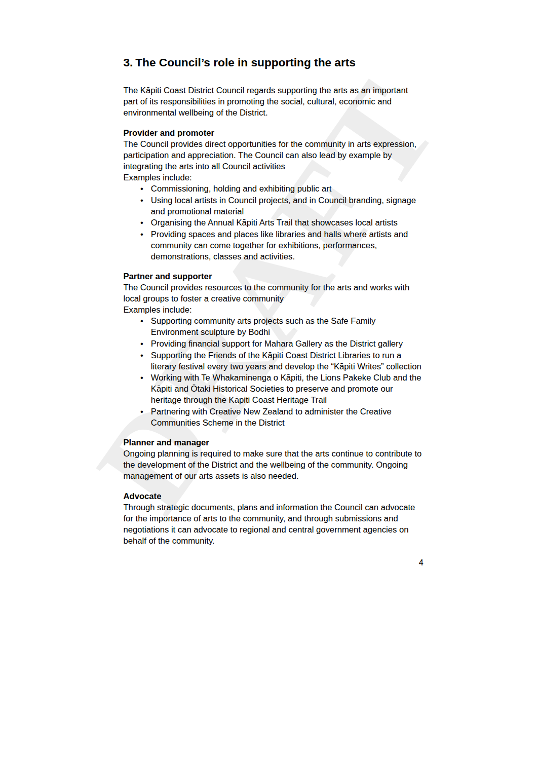DRAFT
3. The Council’s role in supporting the arts
The Kāpiti Coast District Council regards supporting the arts as an important part of its responsibilities in promoting the social, cultural, economic and environmental wellbeing of the District.
Provider and promoter
The Council provides direct opportunities for the community in arts expression, participation and appreciation. The Council can also lead by example by integrating the arts into all Council activities
Examples include:
Commissioning, holding and exhibiting public art
Using local artists in Council projects, and in Council branding, signage and promotional material
Organising the Annual Kāpiti Arts Trail that showcases local artists
Providing spaces and places like libraries and halls where artists and community can come together for exhibitions, performances, demonstrations, classes and activities.
Partner and supporter
The Council provides resources to the community for the arts and works with local groups to foster a creative community
Examples include:
Supporting community arts projects such as the Safe Family Environment sculpture by Bodhi
Providing financial support for Mahara Gallery as the District gallery
Supporting the Friends of the Kāpiti Coast District Libraries to run a literary festival every two years and develop the “Kāpiti Writes” collection
Working with Te Whakaminenga o Kāpiti, the Lions Pakeke Club and the Kāpiti and Ōtaki Historical Societies to preserve and promote our heritage through the Kāpiti Coast Heritage Trail
Partnering with Creative New Zealand to administer the Creative Communities Scheme in the District
Planner and manager
Ongoing planning is required to make sure that the arts continue to contribute to the development of the District and the wellbeing of the community. Ongoing management of our arts assets is also needed.
Advocate
Through strategic documents, plans and information the Council can advocate for the importance of arts to the community, and through submissions and negotiations it can advocate to regional and central government agencies on behalf of the community.
4